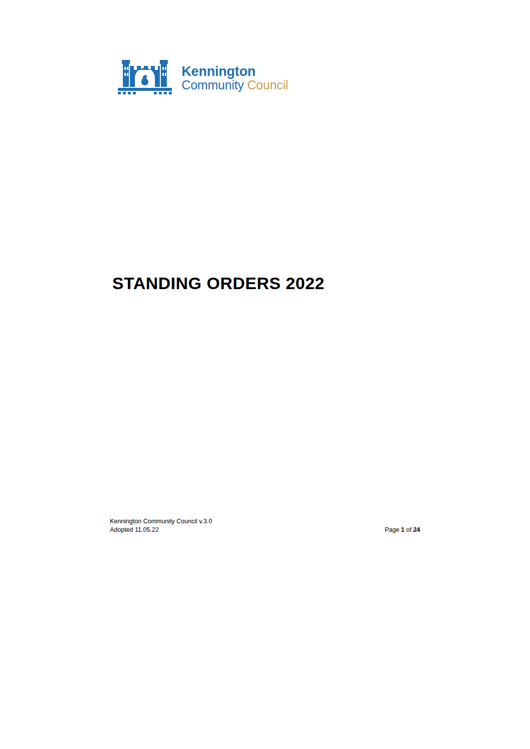Kennington
Community Council
STANDING ORDERS 2022
Kennington Community Council v.3.0
Adopted 11.05.22
Page 1 of 24